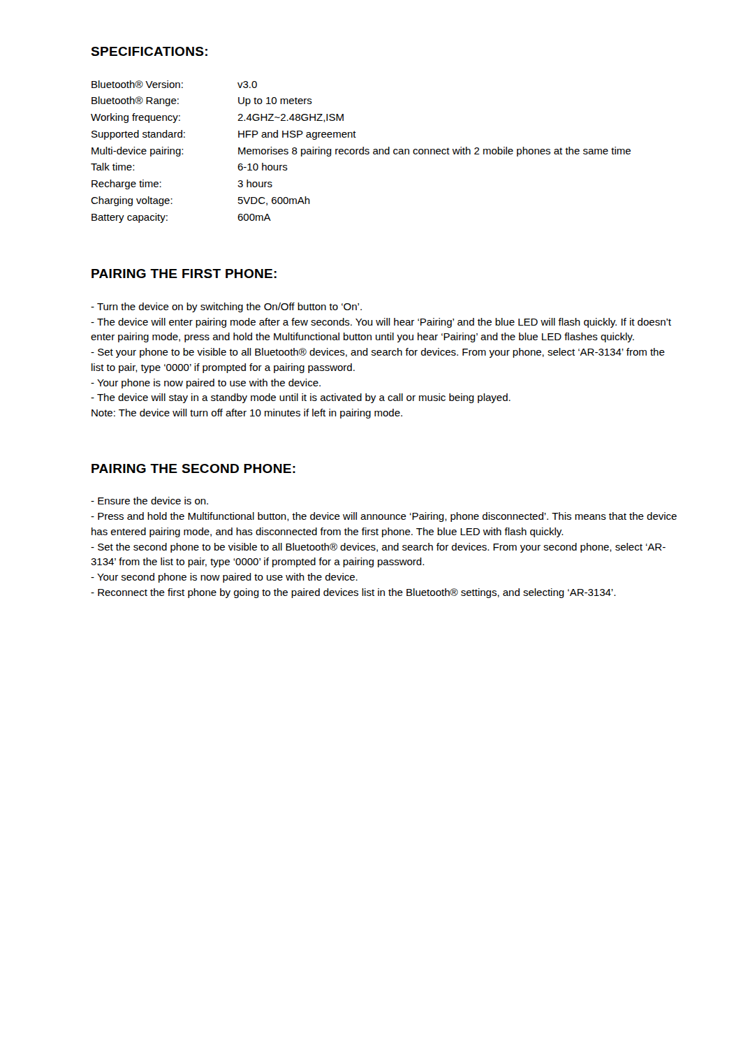SPECIFICATIONS:
| Bluetooth® Version: | v3.0 |
| Bluetooth® Range: | Up to 10 meters |
| Working frequency: | 2.4GHZ~2.48GHZ,ISM |
| Supported standard: | HFP and HSP agreement |
| Multi-device pairing: | Memorises 8 pairing records and can connect with 2 mobile phones at the same time |
| Talk time: | 6-10 hours |
| Recharge time: | 3 hours |
| Charging voltage: | 5VDC, 600mAh |
| Battery capacity: | 600mA |
PAIRING THE FIRST PHONE:
- Turn the device on by switching the On/Off button to ‘On’.
- The device will enter pairing mode after a few seconds. You will hear ‘Pairing’ and the blue LED will flash quickly. If it doesn’t enter pairing mode, press and hold the Multifunctional button until you hear ‘Pairing’ and the blue LED flashes quickly.
- Set your phone to be visible to all Bluetooth® devices, and search for devices. From your phone, select ‘AR-3134’ from the list to pair, type ‘0000’ if prompted for a pairing password.
- Your phone is now paired to use with the device.
- The device will stay in a standby mode until it is activated by a call or music being played.
Note: The device will turn off after 10 minutes if left in pairing mode.
PAIRING THE SECOND PHONE:
- Ensure the device is on.
- Press and hold the Multifunctional button, the device will announce ‘Pairing, phone disconnected’. This means that the device has entered pairing mode, and has disconnected from the first phone. The blue LED with flash quickly.
- Set the second phone to be visible to all Bluetooth® devices, and search for devices. From your second phone, select ‘AR-3134’ from the list to pair, type ‘0000’ if prompted for a pairing password.
- Your second phone is now paired to use with the device.
- Reconnect the first phone by going to the paired devices list in the Bluetooth® settings, and selecting ‘AR-3134’.